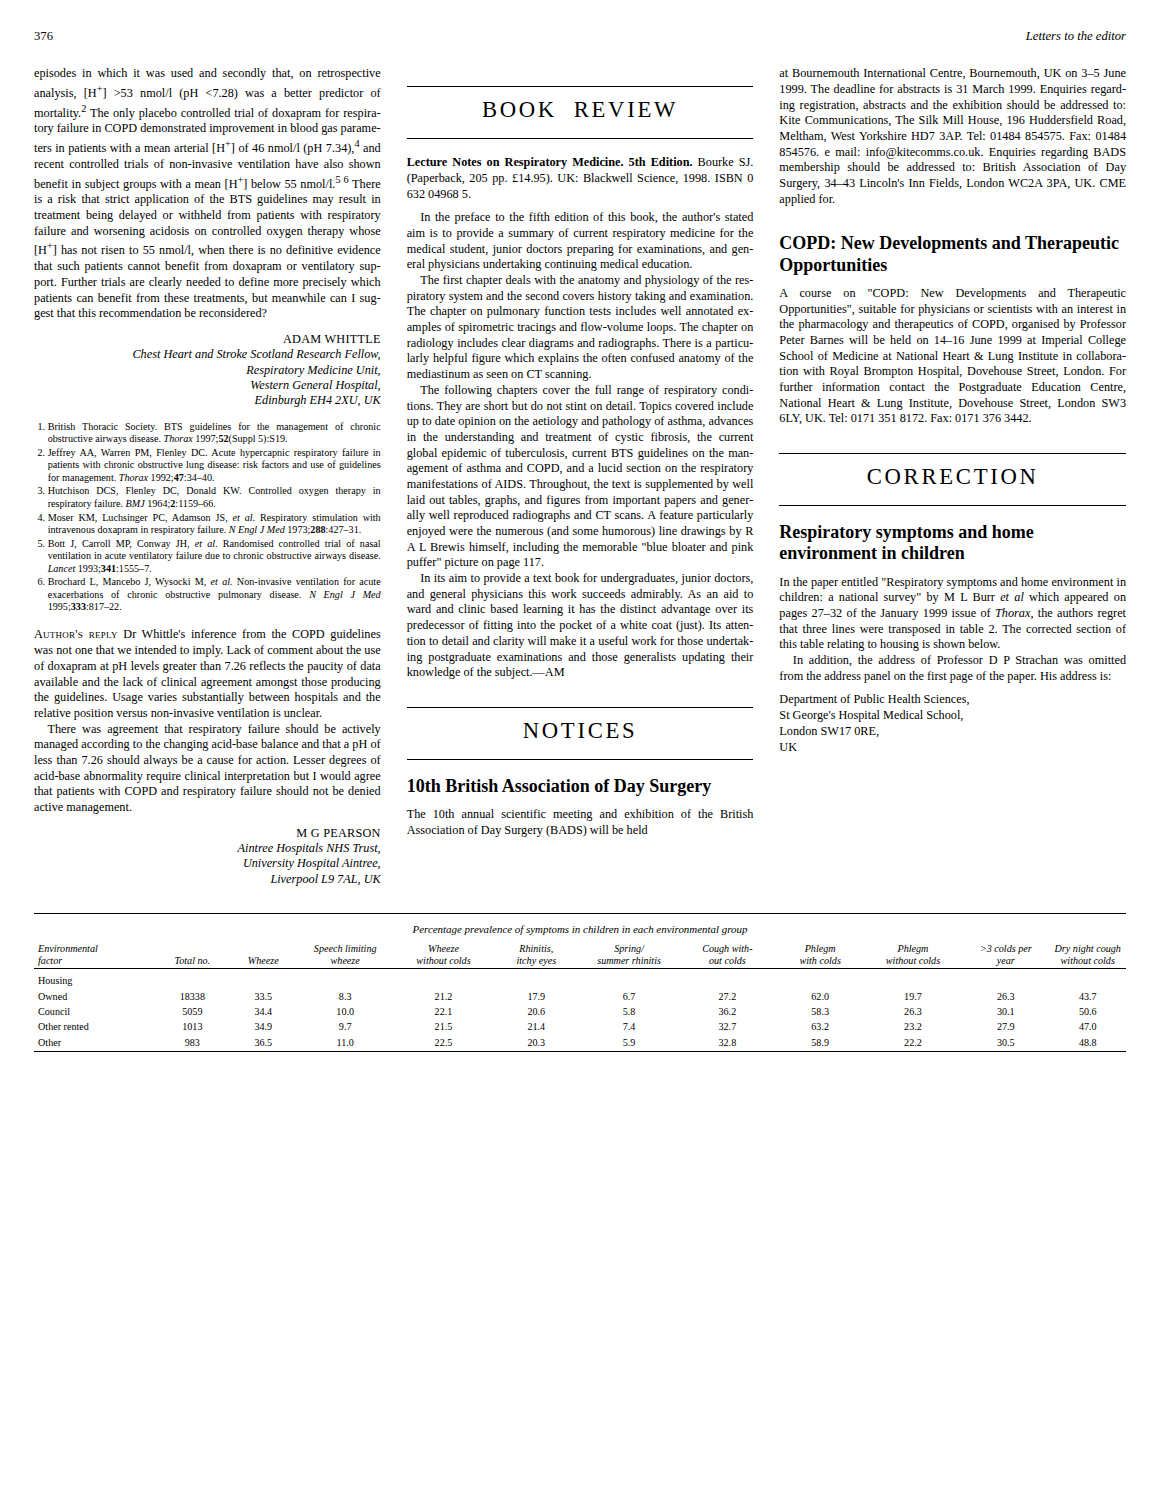376
Letters to the editor
episodes in which it was used and secondly that, on retrospective analysis, [H+] >53 nmol/l (pH <7.28) was a better predictor of mortality.2 The only placebo controlled trial of doxapram for respiratory failure in COPD demonstrated improvement in blood gas parameters in patients with a mean arterial [H+] of 46 nmol/l (pH 7.34),4 and recent controlled trials of non-invasive ventilation have also shown benefit in subject groups with a mean [H+] below 55 nmol/l.5 6 There is a risk that strict application of the BTS guidelines may result in treatment being delayed or withheld from patients with respiratory failure and worsening acidosis on controlled oxygen therapy whose [H+] has not risen to 55 nmol/l, when there is no definitive evidence that such patients cannot benefit from doxapram or ventilatory support. Further trials are clearly needed to define more precisely which patients can benefit from these treatments, but meanwhile can I suggest that this recommendation be reconsidered?
ADAM WHITTLE
Chest Heart and Stroke Scotland Research Fellow,
Respiratory Medicine Unit,
Western General Hospital,
Edinburgh EH4 2XU, UK
British Thoracic Society. BTS guidelines for the management of chronic obstructive airways disease. Thorax 1997;52(Suppl 5):S19.
Jeffrey AA, Warren PM, Flenley DC. Acute hypercapnic respiratory failure in patients with chronic obstructive lung disease: risk factors and use of guidelines for management. Thorax 1992;47:34–40.
Hutchison DCS, Flenley DC, Donald KW. Controlled oxygen therapy in respiratory failure. BMJ 1964;2:1159–66.
Moser KM, Luchsinger PC, Adamson JS, et al. Respiratory stimulation with intravenous doxapram in respiratory failure. N Engl J Med 1973;288:427–31.
Bott J, Carroll MP, Conway JH, et al. Randomised controlled trial of nasal ventilation in acute ventilatory failure due to chronic obstructive airways disease. Lancet 1993;341:1555–7.
Brochard L, Mancebo J, Wysocki M, et al. Non-invasive ventilation for acute exacerbations of chronic obstructive pulmonary disease. N Engl J Med 1995;333:817–22.
Author's reply Dr Whittle's inference from the COPD guidelines was not one that we intended to imply. Lack of comment about the use of doxapram at pH levels greater than 7.26 reflects the paucity of data available and the lack of clinical agreement amongst those producing the guidelines. Usage varies substantially between hospitals and the relative position versus non-invasive ventilation is unclear.
There was agreement that respiratory failure should be actively managed according to the changing acid-base balance and that a pH of less than 7.26 should always be a cause for action. Lesser degrees of acid-base abnormality require clinical interpretation but I would agree that patients with COPD and respiratory failure should not be denied active management.
M G PEARSON
Aintree Hospitals NHS Trust,
University Hospital Aintree,
Liverpool L9 7AL, UK
BOOK REVIEW
Lecture Notes on Respiratory Medicine. 5th Edition. Bourke SJ. (Paperback, 205 pp. £14.95). UK: Blackwell Science, 1998. ISBN 0 632 04968 5.
In the preface to the fifth edition of this book, the author's stated aim is to provide a summary of current respiratory medicine for the medical student, junior doctors preparing for examinations, and general physicians undertaking continuing medical education.
The first chapter deals with the anatomy and physiology of the respiratory system and the second covers history taking and examination. The chapter on pulmonary function tests includes well annotated examples of spirometric tracings and flow-volume loops. The chapter on radiology includes clear diagrams and radiographs. There is a particularly helpful figure which explains the often confused anatomy of the mediastinum as seen on CT scanning.
The following chapters cover the full range of respiratory conditions. They are short but do not stint on detail. Topics covered include up to date opinion on the aetiology and pathology of asthma, advances in the understanding and treatment of cystic fibrosis, the current global epidemic of tuberculosis, current BTS guidelines on the management of asthma and COPD, and a lucid section on the respiratory manifestations of AIDS. Throughout, the text is supplemented by well laid out tables, graphs, and figures from important papers and generally well reproduced radiographs and CT scans. A feature particularly enjoyed were the numerous (and some humorous) line drawings by R A L Brewis himself, including the memorable "blue bloater and pink puffer" picture on page 117.
In its aim to provide a text book for undergraduates, junior doctors, and general physicians this work succeeds admirably. As an aid to ward and clinic based learning it has the distinct advantage over its predecessor of fitting into the pocket of a white coat (just). Its attention to detail and clarity will make it a useful work for those undertaking postgraduate examinations and those generalists updating their knowledge of the subject.—AM
NOTICES
10th British Association of Day Surgery
The 10th annual scientific meeting and exhibition of the British Association of Day Surgery (BADS) will be held
at Bournemouth International Centre, Bournemouth, UK on 3–5 June 1999. The deadline for abstracts is 31 March 1999. Enquiries regarding registration, abstracts and the exhibition should be addressed to: Kite Communications, The Silk Mill House, 196 Huddersfield Road, Meltham, West Yorkshire HD7 3AP. Tel: 01484 854575. Fax: 01484 854576. e mail: info@kitecomms.co.uk. Enquiries regarding BADS membership should be addressed to: British Association of Day Surgery, 34–43 Lincoln's Inn Fields, London WC2A 3PA, UK. CME applied for.
COPD: New Developments and Therapeutic Opportunities
A course on "COPD: New Developments and Therapeutic Opportunities", suitable for physicians or scientists with an interest in the pharmacology and therapeutics of COPD, organised by Professor Peter Barnes will be held on 14–16 June 1999 at Imperial College School of Medicine at National Heart & Lung Institute in collaboration with Royal Brompton Hospital, Dovehouse Street, London. For further information contact the Postgraduate Education Centre, National Heart & Lung Institute, Dovehouse Street, London SW3 6LY, UK. Tel: 0171 351 8172. Fax: 0171 376 3442.
CORRECTION
Respiratory symptoms and home environment in children
In the paper entitled "Respiratory symptoms and home environment in children: a national survey" by M L Burr et al which appeared on pages 27–32 of the January 1999 issue of Thorax, the authors regret that three lines were transposed in table 2. The corrected section of this table relating to housing is shown below.
In addition, the address of Professor D P Strachan was omitted from the address panel on the first page of the paper. His address is:
Department of Public Health Sciences,
St George's Hospital Medical School,
London SW17 0RE,
UK
Percentage prevalence of symptoms in children in each environmental group
| Environmental factor | Total no. | Wheeze | Speech limiting wheeze | Wheeze without colds | Rhinitis, itchy eyes | Spring/ summer rhinitis | Cough with- out colds | Phlegm with colds | Phlegm without colds | >3 colds per year | Dry night cough without colds |
| --- | --- | --- | --- | --- | --- | --- | --- | --- | --- | --- | --- |
| Housing |
| Owned | 18338 | 33.5 | 8.3 | 21.2 | 17.9 | 6.7 | 27.2 | 62.0 | 19.7 | 26.3 | 43.7 |
| Council | 5059 | 34.4 | 10.0 | 22.1 | 20.6 | 5.8 | 36.2 | 58.3 | 26.3 | 30.1 | 50.6 |
| Other rented | 1013 | 34.9 | 9.7 | 21.5 | 21.4 | 7.4 | 32.7 | 63.2 | 23.2 | 27.9 | 47.0 |
| Other | 983 | 36.5 | 11.0 | 22.5 | 20.3 | 5.9 | 32.8 | 58.9 | 22.2 | 30.5 | 48.8 |